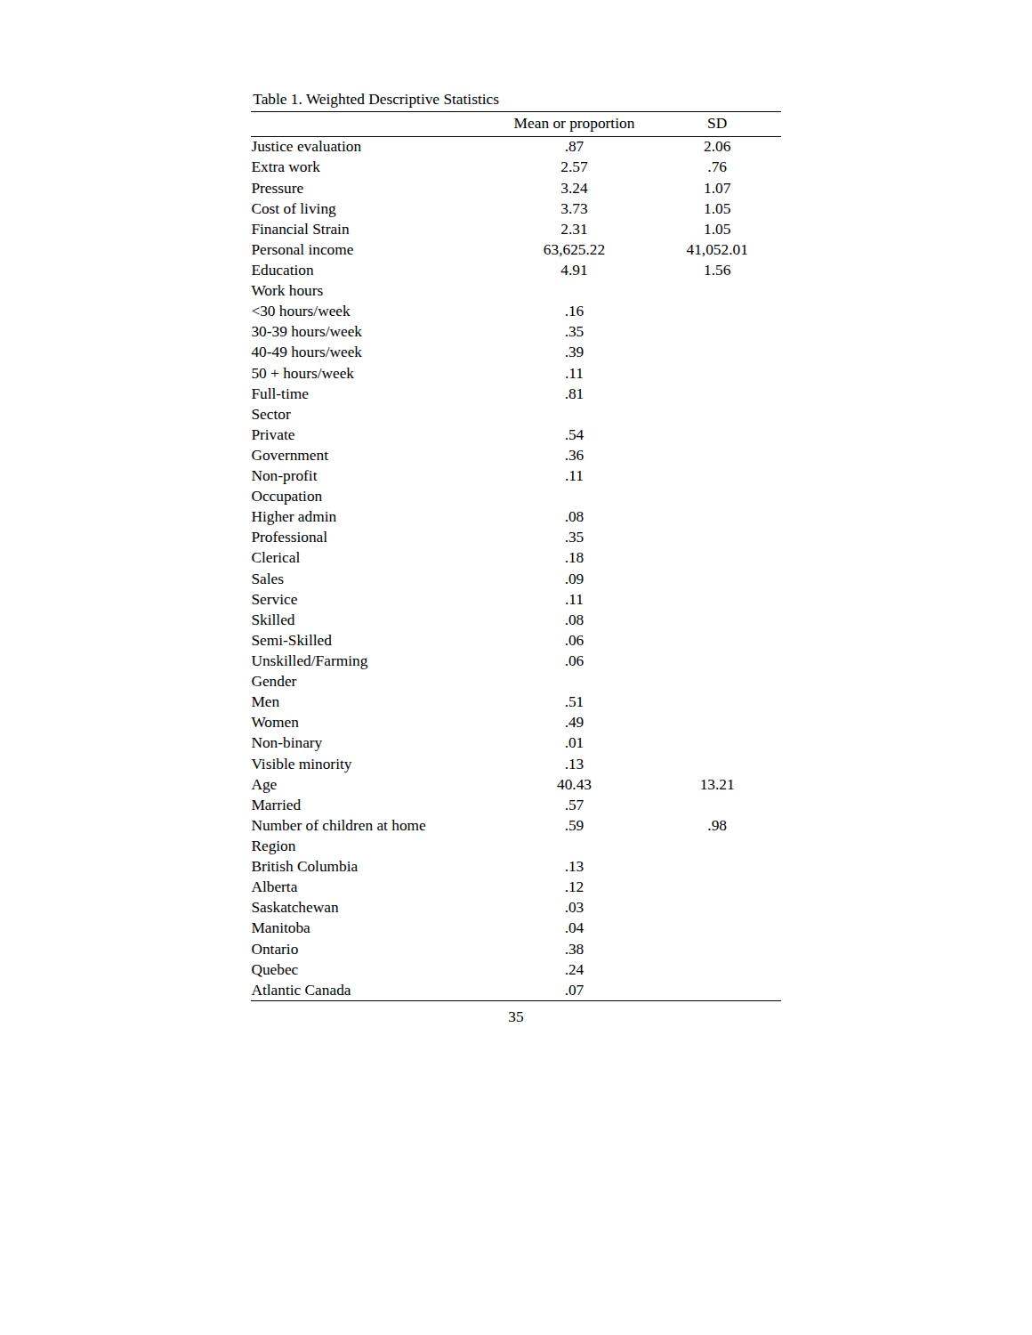Table 1. Weighted Descriptive Statistics
| | Mean or proportion | SD |
| --- | --- | --- |
| Justice evaluation | .87 | 2.06 |
| Extra work | 2.57 | .76 |
| Pressure | 3.24 | 1.07 |
| Cost of living | 3.73 | 1.05 |
| Financial Strain | 2.31 | 1.05 |
| Personal income | 63,625.22 | 41,052.01 |
| Education | 4.91 | 1.56 |
| Work hours | | |
| <30 hours/week | .16 | |
| 30-39 hours/week | .35 | |
| 40-49 hours/week | .39 | |
| 50 + hours/week | .11 | |
| Full-time | .81 | |
| Sector | | |
| Private | .54 | |
| Government | .36 | |
| Non-profit | .11 | |
| Occupation | | |
| Higher admin | .08 | |
| Professional | .35 | |
| Clerical | .18 | |
| Sales | .09 | |
| Service | .11 | |
| Skilled | .08 | |
| Semi-Skilled | .06 | |
| Unskilled/Farming | .06 | |
| Gender | | |
| Men | .51 | |
| Women | .49 | |
| Non-binary | .01 | |
| Visible minority | .13 | |
| Age | 40.43 | 13.21 |
| Married | .57 | |
| Number of children at home | .59 | .98 |
| Region | | |
| British Columbia | .13 | |
| Alberta | .12 | |
| Saskatchewan | .03 | |
| Manitoba | .04 | |
| Ontario | .38 | |
| Quebec | .24 | |
| Atlantic Canada | .07 | |
35